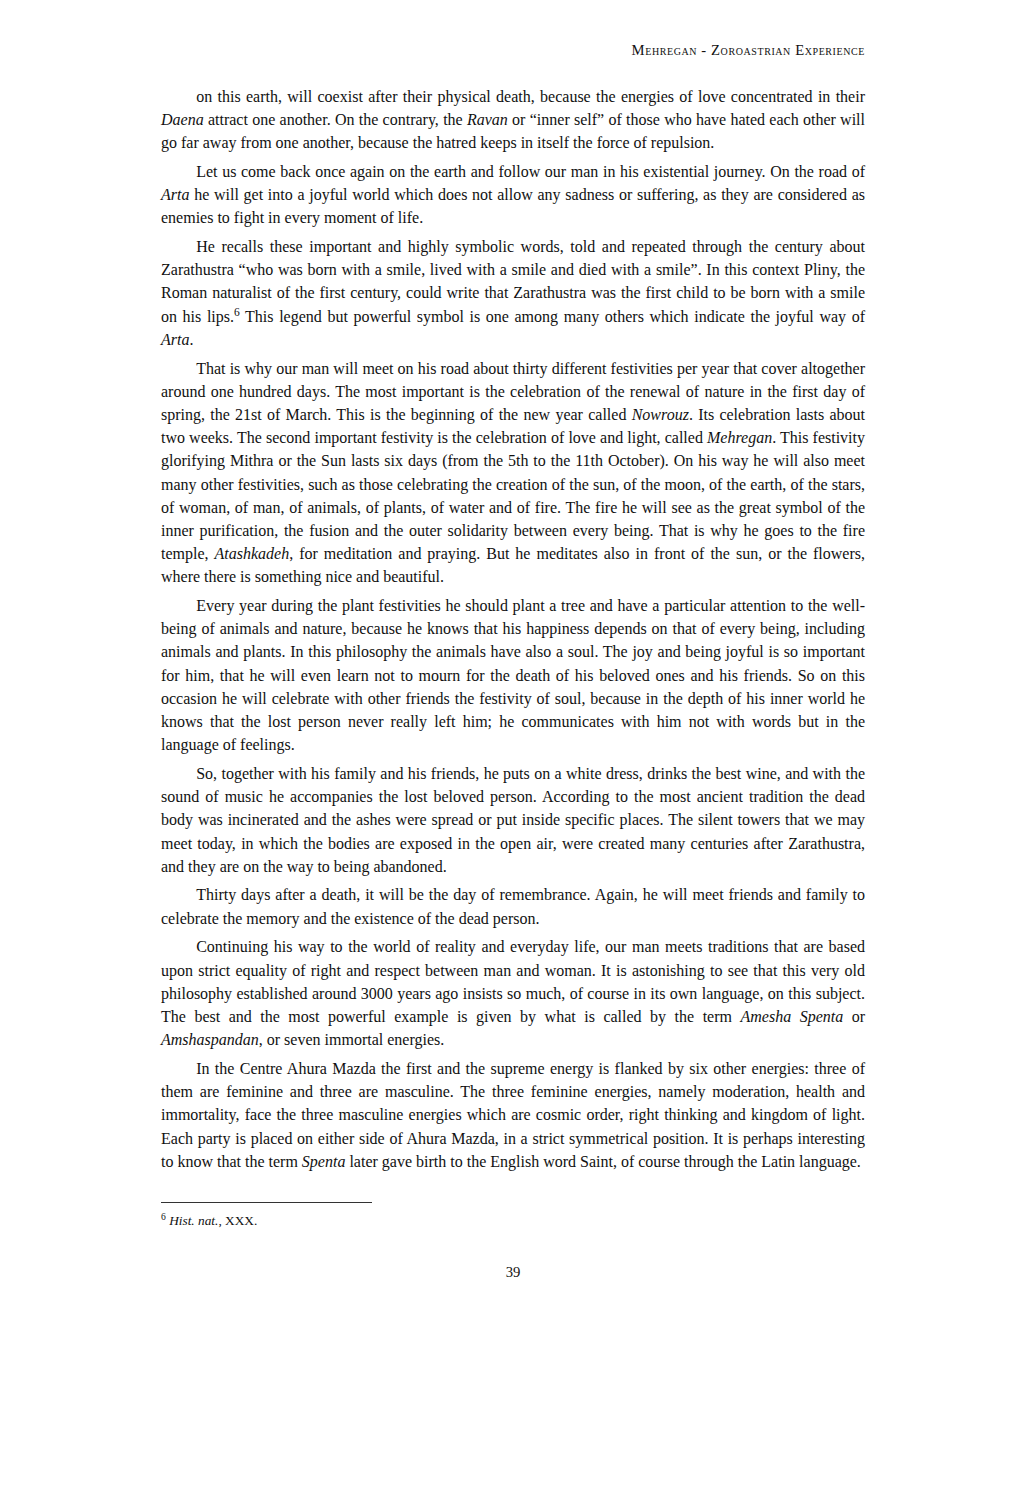Mehregan - Zoroastrian Experience
on this earth, will coexist after their physical death, because the energies of love concentrated in their Daena attract one another. On the contrary, the Ravan or “inner self” of those who have hated each other will go far away from one another, because the hatred keeps in itself the force of repulsion.
Let us come back once again on the earth and follow our man in his existential journey. On the road of Arta he will get into a joyful world which does not allow any sadness or suffering, as they are considered as enemies to fight in every moment of life.
He recalls these important and highly symbolic words, told and repeated through the century about Zarathustra “who was born with a smile, lived with a smile and died with a smile”. In this context Pliny, the Roman naturalist of the first century, could write that Zarathustra was the first child to be born with a smile on his lips.6 This legend but powerful symbol is one among many others which indicate the joyful way of Arta.
That is why our man will meet on his road about thirty different festivities per year that cover altogether around one hundred days. The most important is the celebration of the renewal of nature in the first day of spring, the 21st of March. This is the beginning of the new year called Nowrouz. Its celebration lasts about two weeks. The second important festivity is the celebration of love and light, called Mehregan. This festivity glorifying Mithra or the Sun lasts six days (from the 5th to the 11th October). On his way he will also meet many other festivities, such as those celebrating the creation of the sun, of the moon, of the earth, of the stars, of woman, of man, of animals, of plants, of water and of fire. The fire he will see as the great symbol of the inner purification, the fusion and the outer solidarity between every being. That is why he goes to the fire temple, Atashkadeh, for meditation and praying. But he meditates also in front of the sun, or the flowers, where there is something nice and beautiful.
Every year during the plant festivities he should plant a tree and have a particular attention to the well-being of animals and nature, because he knows that his happiness depends on that of every being, including animals and plants. In this philosophy the animals have also a soul. The joy and being joyful is so important for him, that he will even learn not to mourn for the death of his beloved ones and his friends. So on this occasion he will celebrate with other friends the festivity of soul, because in the depth of his inner world he knows that the lost person never really left him; he communicates with him not with words but in the language of feelings.
So, together with his family and his friends, he puts on a white dress, drinks the best wine, and with the sound of music he accompanies the lost beloved person. According to the most ancient tradition the dead body was incinerated and the ashes were spread or put inside specific places. The silent towers that we may meet today, in which the bodies are exposed in the open air, were created many centuries after Zarathustra, and they are on the way to being abandoned.
Thirty days after a death, it will be the day of remembrance. Again, he will meet friends and family to celebrate the memory and the existence of the dead person.
Continuing his way to the world of reality and everyday life, our man meets traditions that are based upon strict equality of right and respect between man and woman. It is astonishing to see that this very old philosophy established around 3000 years ago insists so much, of course in its own language, on this subject. The best and the most powerful example is given by what is called by the term Amesha Spenta or Amshaspandan, or seven immortal energies.
In the Centre Ahura Mazda the first and the supreme energy is flanked by six other energies: three of them are feminine and three are masculine. The three feminine energies, namely moderation, health and immortality, face the three masculine energies which are cosmic order, right thinking and kingdom of light. Each party is placed on either side of Ahura Mazda, in a strict symmetrical position. It is perhaps interesting to know that the term Spenta later gave birth to the English word Saint, of course through the Latin language.
6 Hist. nat., XXX.
39